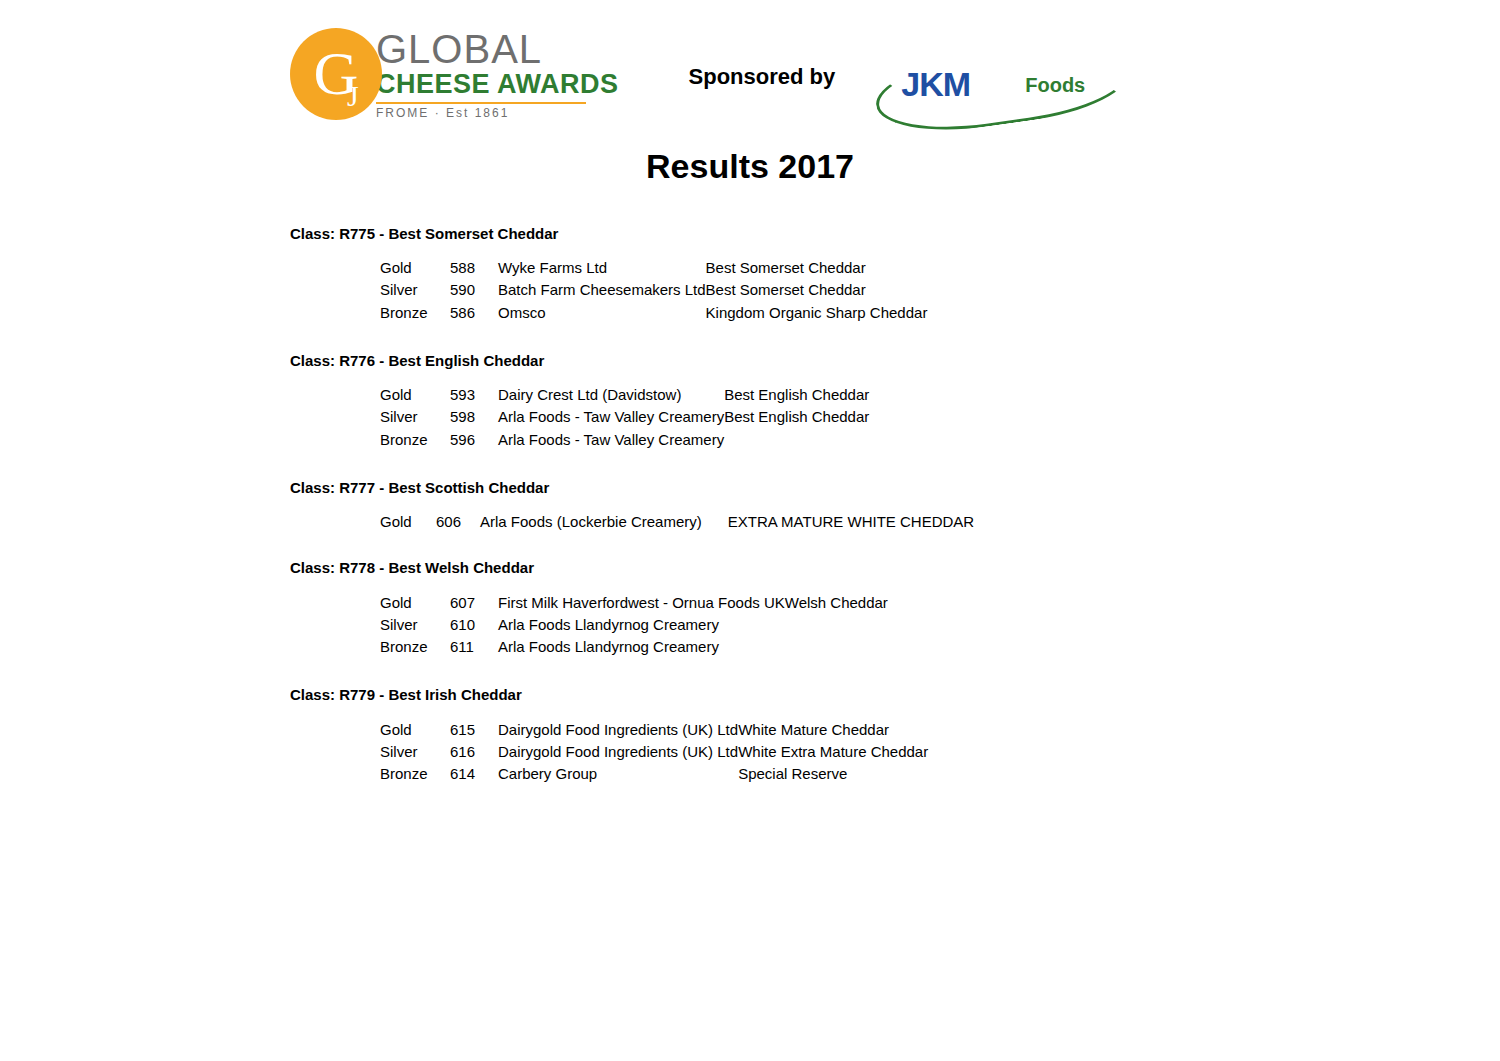G J
GLOBAL CHEESE AWARDS FROME · Est 1861
Sponsored by
JKM
Foods
Results 2017
Class: R775 - Best Somerset Cheddar
| Gold | 588 | Wyke Farms Ltd | Best Somerset Cheddar |
| Silver | 590 | Batch Farm Cheesemakers Ltd | Best Somerset Cheddar |
| Bronze | 586 | Omsco | Kingdom Organic Sharp Cheddar |
Class: R776 - Best English Cheddar
| Gold | 593 | Dairy Crest Ltd (Davidstow) | Best English Cheddar |
| Silver | 598 | Arla Foods - Taw Valley Creamery | Best English Cheddar |
| Bronze | 596 | Arla Foods - Taw Valley Creamery | |
Class: R777 - Best Scottish Cheddar
Gold 606 Arla Foods (Lockerbie Creamery) EXTRA MATURE WHITE CHEDDAR
Class: R778 - Best Welsh Cheddar
| Gold | 607 | First Milk Haverfordwest - Ornua Foods UK | Welsh Cheddar |
| Silver | 610 | Arla Foods Llandyrnog Creamery | |
| Bronze | 611 | Arla Foods Llandyrnog Creamery | |
Class: R779 - Best Irish Cheddar
| Gold | 615 | Dairygold Food Ingredients (UK) Ltd | White Mature Cheddar |
| Silver | 616 | Dairygold Food Ingredients (UK) Ltd | White Extra Mature Cheddar |
| Bronze | 614 | Carbery Group | Special Reserve |